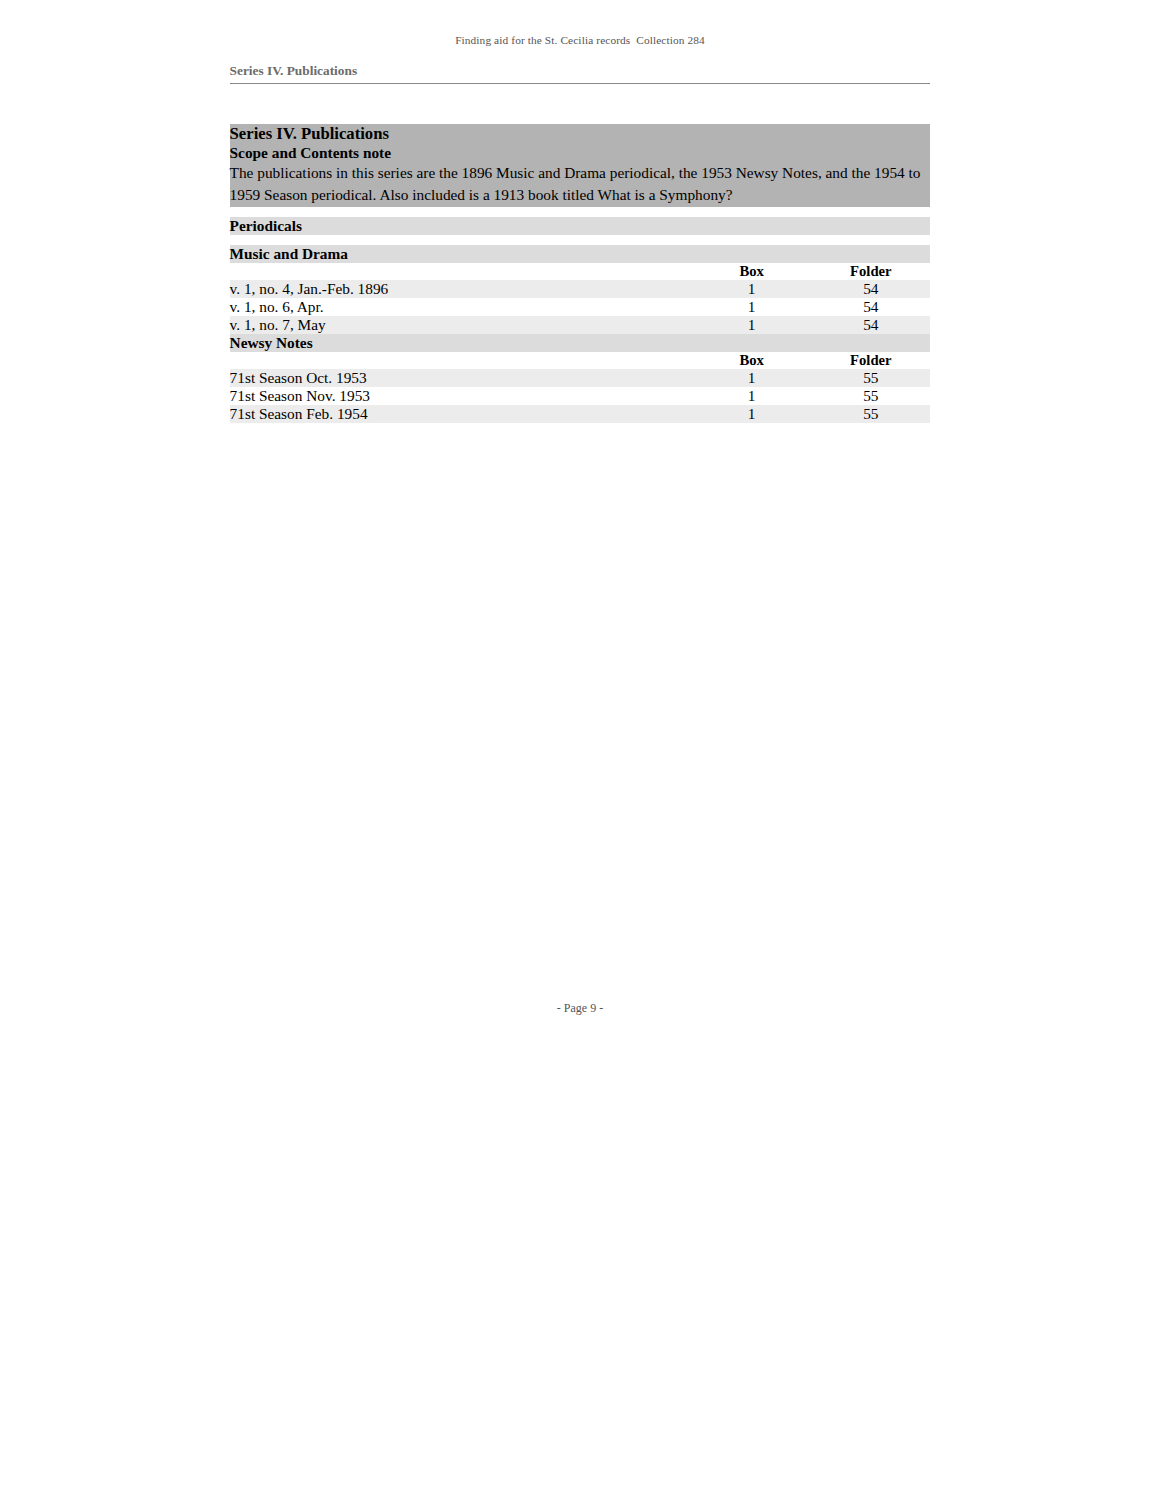Finding aid for the St. Cecilia records Collection 284
Series IV. Publications
| Series IV. Publications |
| Scope and Contents note |
| The publications in this series are the 1896 Music and Drama periodical, the 1953 Newsy Notes, and the 1954 to 1959 Season periodical. Also included is a 1913 book titled What is a Symphony? |
| Periodicals |
| Music and Drama |
| | Box | Folder |
| v. 1, no. 4, Jan.-Feb. 1896 | 1 | 54 |
| v. 1, no. 6, Apr. | 1 | 54 |
| v. 1, no. 7, May | 1 | 54 |
| Newsy Notes |
| | Box | Folder |
| 71st Season Oct. 1953 | 1 | 55 |
| 71st Season Nov. 1953 | 1 | 55 |
| 71st Season Feb. 1954 | 1 | 55 |
- Page 9 -